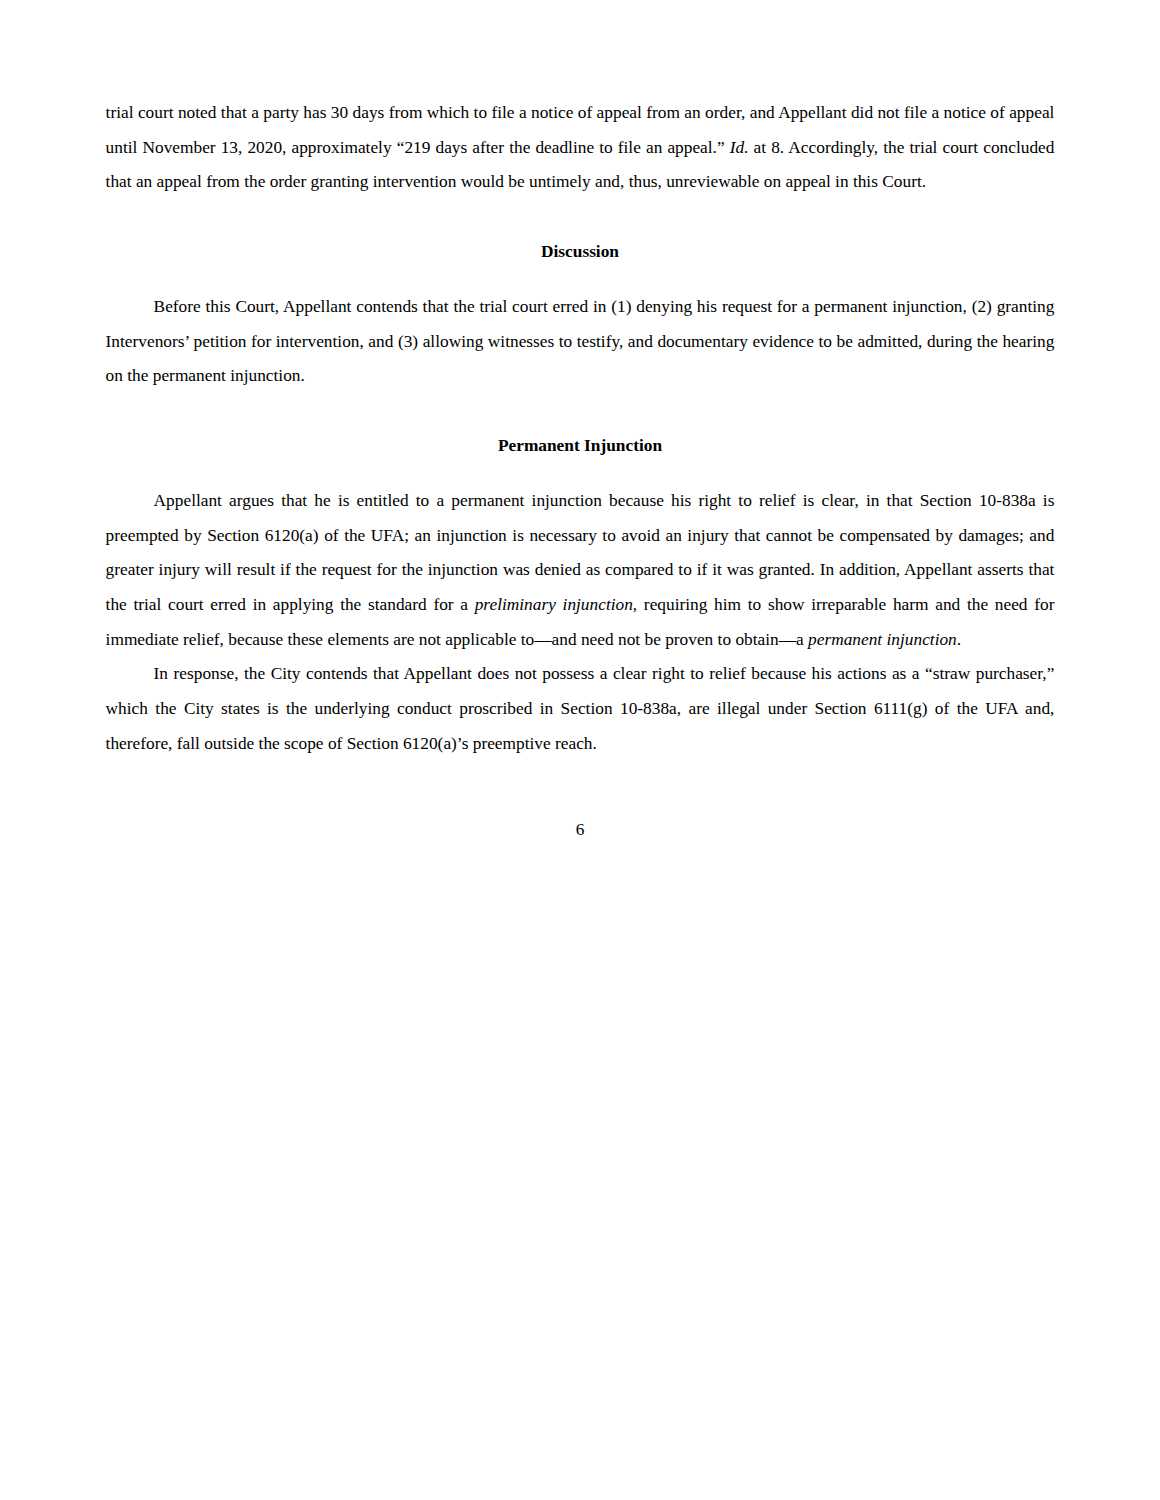trial court noted that a party has 30 days from which to file a notice of appeal from an order, and Appellant did not file a notice of appeal until November 13, 2020, approximately “219 days after the deadline to file an appeal.” Id. at 8. Accordingly, the trial court concluded that an appeal from the order granting intervention would be untimely and, thus, unreviewable on appeal in this Court.
Discussion
Before this Court, Appellant contends that the trial court erred in (1) denying his request for a permanent injunction, (2) granting Intervenors’ petition for intervention, and (3) allowing witnesses to testify, and documentary evidence to be admitted, during the hearing on the permanent injunction.
Permanent Injunction
Appellant argues that he is entitled to a permanent injunction because his right to relief is clear, in that Section 10-838a is preempted by Section 6120(a) of the UFA; an injunction is necessary to avoid an injury that cannot be compensated by damages; and greater injury will result if the request for the injunction was denied as compared to if it was granted. In addition, Appellant asserts that the trial court erred in applying the standard for a preliminary injunction, requiring him to show irreparable harm and the need for immediate relief, because these elements are not applicable to—and need not be proven to obtain—a permanent injunction.
In response, the City contends that Appellant does not possess a clear right to relief because his actions as a “straw purchaser,” which the City states is the underlying conduct proscribed in Section 10-838a, are illegal under Section 6111(g) of the UFA and, therefore, fall outside the scope of Section 6120(a)’s preemptive reach.
6